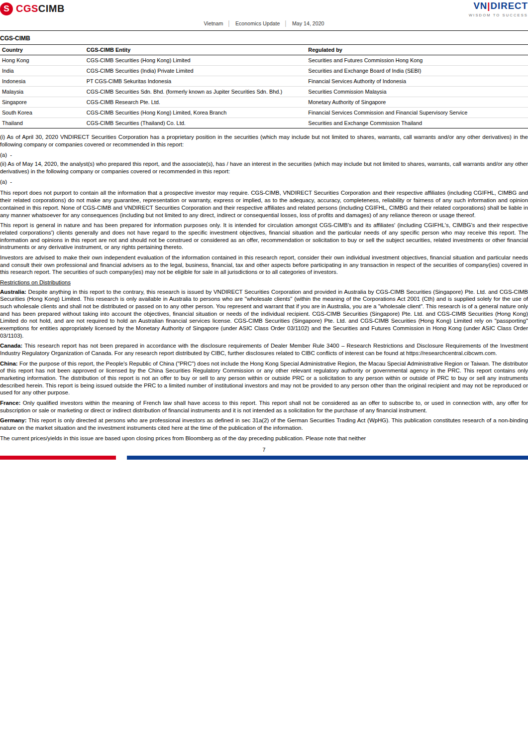S
CGS CIMB
VN|DIRECT
WISDOM TO SUCCESS
Vietnam │ Economics Update │ May 14, 2020
CGS-CIMB
| Country | CGS-CIMB Entity | Regulated by |
| --- | --- | --- |
| Hong Kong | CGS-CIMB Securities (Hong Kong) Limited | Securities and Futures Commission Hong Kong |
| India | CGS-CIMB Securities (India) Private Limited | Securities and Exchange Board of India (SEBI) |
| Indonesia | PT CGS-CIMB Sekuritas Indonesia | Financial Services Authority of Indonesia |
| Malaysia | CGS-CIMB Securities Sdn. Bhd. (formerly known as Jupiter Securities Sdn. Bhd.) | Securities Commission Malaysia |
| Singapore | CGS-CIMB Research Pte. Ltd. | Monetary Authority of Singapore |
| South Korea | CGS-CIMB Securities (Hong Kong) Limited, Korea Branch | Financial Services Commission and Financial Supervisory Service |
| Thailand | CGS-CIMB Securities (Thailand) Co. Ltd. | Securities and Exchange Commission Thailand |
(i) As of April 30, 2020 VNDIRECT Securities Corporation has a proprietary position in the securities (which may include but not limited to shares, warrants, call warrants and/or any other derivatives) in the following company or companies covered or recommended in this report:
(a) -
(ii) As of May 14, 2020, the analyst(s) who prepared this report, and the associate(s), has / have an interest in the securities (which may include but not limited to shares, warrants, call warrants and/or any other derivatives) in the following company or companies covered or recommended in this report:
(a) -
This report does not purport to contain all the information that a prospective investor may require. CGS-CIMB, VNDIRECT Securities Corporation and their respective affiliates (including CGIFHL, CIMBG and their related corporations) do not make any guarantee, representation or warranty, express or implied, as to the adequacy, accuracy, completeness, reliability or fairness of any such information and opinion contained in this report. None of CGS-CIMB and VNDIRECT Securities Corporation and their respective affiliates and related persons (including CGIFHL, CIMBG and their related corporations) shall be liable in any manner whatsoever for any consequences (including but not limited to any direct, indirect or consequential losses, loss of profits and damages) of any reliance thereon or usage thereof.
This report is general in nature and has been prepared for information purposes only. It is intended for circulation amongst CGS-CIMB's and its affiliates' (including CGIFHL's, CIMBG's and their respective related corporations') clients generally and does not have regard to the specific investment objectives, financial situation and the particular needs of any specific person who may receive this report. The information and opinions in this report are not and should not be construed or considered as an offer, recommendation or solicitation to buy or sell the subject securities, related investments or other financial instruments or any derivative instrument, or any rights pertaining thereto.
Investors are advised to make their own independent evaluation of the information contained in this research report, consider their own individual investment objectives, financial situation and particular needs and consult their own professional and financial advisers as to the legal, business, financial, tax and other aspects before participating in any transaction in respect of the securities of company(ies) covered in this research report. The securities of such company(ies) may not be eligible for sale in all jurisdictions or to all categories of investors.
Restrictions on Distributions
Australia: Despite anything in this report to the contrary, this research is issued by VNDIRECT Securities Corporation and provided in Australia by CGS-CIMB Securities (Singapore) Pte. Ltd. and CGS-CIMB Securities (Hong Kong) Limited. This research is only available in Australia to persons who are "wholesale clients" (within the meaning of the Corporations Act 2001 (Cth) and is supplied solely for the use of such wholesale clients and shall not be distributed or passed on to any other person. You represent and warrant that if you are in Australia, you are a "wholesale client". This research is of a general nature only and has been prepared without taking into account the objectives, financial situation or needs of the individual recipient. CGS-CIMB Securities (Singapore) Pte. Ltd. and CGS-CIMB Securities (Hong Kong) Limited do not hold, and are not required to hold an Australian financial services license. CGS-CIMB Securities (Singapore) Pte. Ltd. and CGS-CIMB Securities (Hong Kong) Limited rely on "passporting" exemptions for entities appropriately licensed by the Monetary Authority of Singapore (under ASIC Class Order 03/1102) and the Securities and Futures Commission in Hong Kong (under ASIC Class Order 03/1103).
Canada: This research report has not been prepared in accordance with the disclosure requirements of Dealer Member Rule 3400 – Research Restrictions and Disclosure Requirements of the Investment Industry Regulatory Organization of Canada. For any research report distributed by CIBC, further disclosures related to CIBC conflicts of interest can be found at https://researchcentral.cibcwm.com.
China: For the purpose of this report, the People's Republic of China ("PRC") does not include the Hong Kong Special Administrative Region, the Macau Special Administrative Region or Taiwan. The distributor of this report has not been approved or licensed by the China Securities Regulatory Commission or any other relevant regulatory authority or governmental agency in the PRC. This report contains only marketing information. The distribution of this report is not an offer to buy or sell to any person within or outside PRC or a solicitation to any person within or outside of PRC to buy or sell any instruments described herein. This report is being issued outside the PRC to a limited number of institutional investors and may not be provided to any person other than the original recipient and may not be reproduced or used for any other purpose.
France: Only qualified investors within the meaning of French law shall have access to this report. This report shall not be considered as an offer to subscribe to, or used in connection with, any offer for subscription or sale or marketing or direct or indirect distribution of financial instruments and it is not intended as a solicitation for the purchase of any financial instrument.
Germany: This report is only directed at persons who are professional investors as defined in sec 31a(2) of the German Securities Trading Act (WpHG). This publication constitutes research of a non-binding nature on the market situation and the investment instruments cited here at the time of the publication of the information.
The current prices/yields in this issue are based upon closing prices from Bloomberg as of the day preceding publication. Please note that neither
7